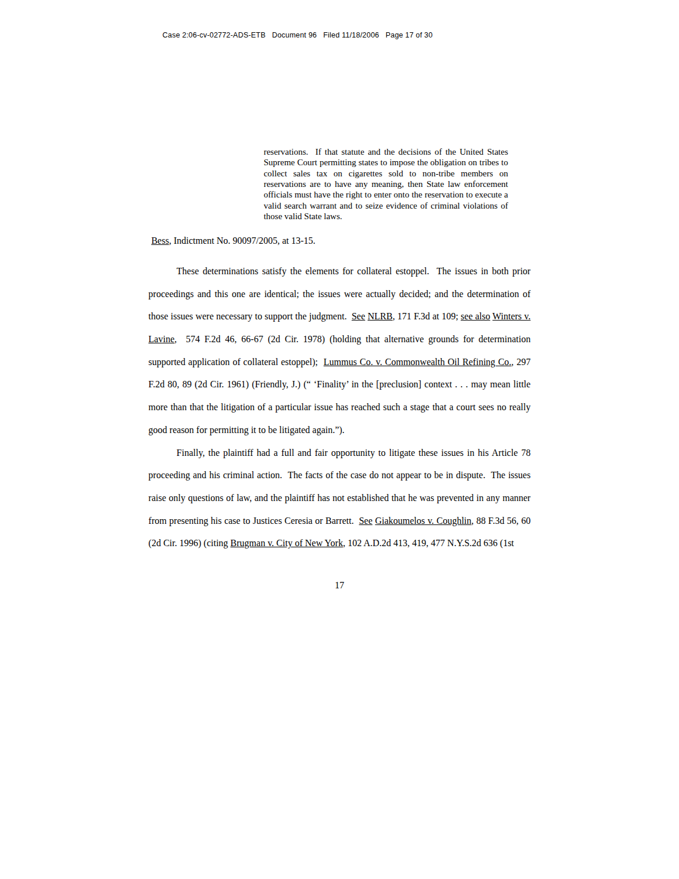Case 2:06-cv-02772-ADS-ETB Document 96 Filed 11/18/2006 Page 17 of 30
reservations. If that statute and the decisions of the United States Supreme Court permitting states to impose the obligation on tribes to collect sales tax on cigarettes sold to non-tribe members on reservations are to have any meaning, then State law enforcement officials must have the right to enter onto the reservation to execute a valid search warrant and to seize evidence of criminal violations of those valid State laws.
Bess, Indictment No. 90097/2005, at 13-15.
These determinations satisfy the elements for collateral estoppel. The issues in both prior proceedings and this one are identical; the issues were actually decided; and the determination of those issues were necessary to support the judgment. See NLRB, 171 F.3d at 109; see also Winters v. Lavine, 574 F.2d 46, 66-67 (2d Cir. 1978) (holding that alternative grounds for determination supported application of collateral estoppel); Lummus Co. v. Commonwealth Oil Refining Co., 297 F.2d 80, 89 (2d Cir. 1961) (Friendly, J.) (“ ‘Finality’ in the [preclusion] context . . . may mean little more than that the litigation of a particular issue has reached such a stage that a court sees no really good reason for permitting it to be litigated again.”).
Finally, the plaintiff had a full and fair opportunity to litigate these issues in his Article 78 proceeding and his criminal action. The facts of the case do not appear to be in dispute. The issues raise only questions of law, and the plaintiff has not established that he was prevented in any manner from presenting his case to Justices Ceresia or Barrett. See Giakoumelos v. Coughlin, 88 F.3d 56, 60 (2d Cir. 1996) (citing Brugman v. City of New York, 102 A.D.2d 413, 419, 477 N.Y.S.2d 636 (1st
17